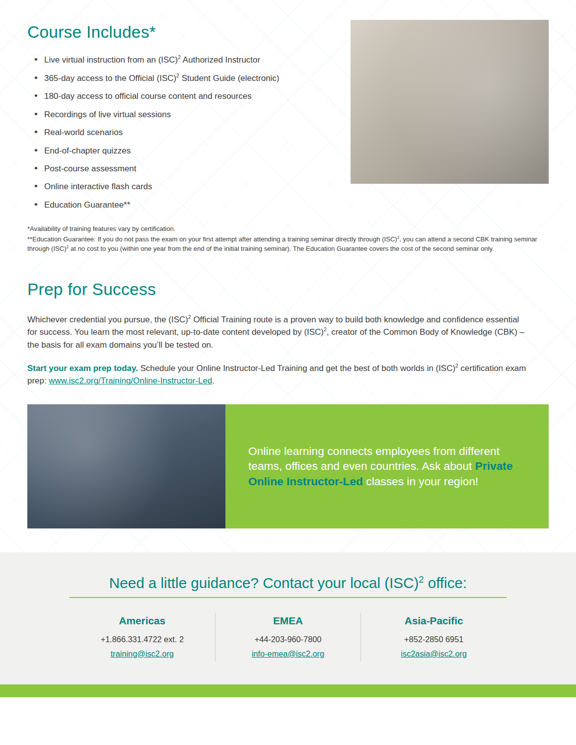Course Includes*
Live virtual instruction from an (ISC)2 Authorized Instructor
365-day access to the Official (ISC)2 Student Guide (electronic)
180-day access to official course content and resources
Recordings of live virtual sessions
Real-world scenarios
End-of-chapter quizzes
Post-course assessment
Online interactive flash cards
Education Guarantee**
*Availability of training features vary by certification.
**Education Guarantee: If you do not pass the exam on your first attempt after attending a training seminar directly through (ISC)2, you can attend a second CBK training seminar through (ISC)2 at no cost to you (within one year from the end of the initial training seminar). The Education Guarantee covers the cost of the second seminar only.
Prep for Success
Whichever credential you pursue, the (ISC)2 Official Training route is a proven way to build both knowledge and confidence essential for success. You learn the most relevant, up-to-date content developed by (ISC)2, creator of the Common Body of Knowledge (CBK) – the basis for all exam domains you’ll be tested on.
Start your exam prep today. Schedule your Online Instructor-Led Training and get the best of both worlds in (ISC)2 certification exam prep: www.isc2.org/Training/Online-Instructor-Led.
Online learning connects employees from different teams, offices and even countries. Ask about Private Online Instructor-Led classes in your region!
Need a little guidance? Contact your local (ISC)2 office:
Americas
+1.866.331.4722 ext. 2
training@isc2.org
EMEA
+44-203-960-7800
info-emea@isc2.org
Asia-Pacific
+852-2850 6951
isc2asia@isc2.org